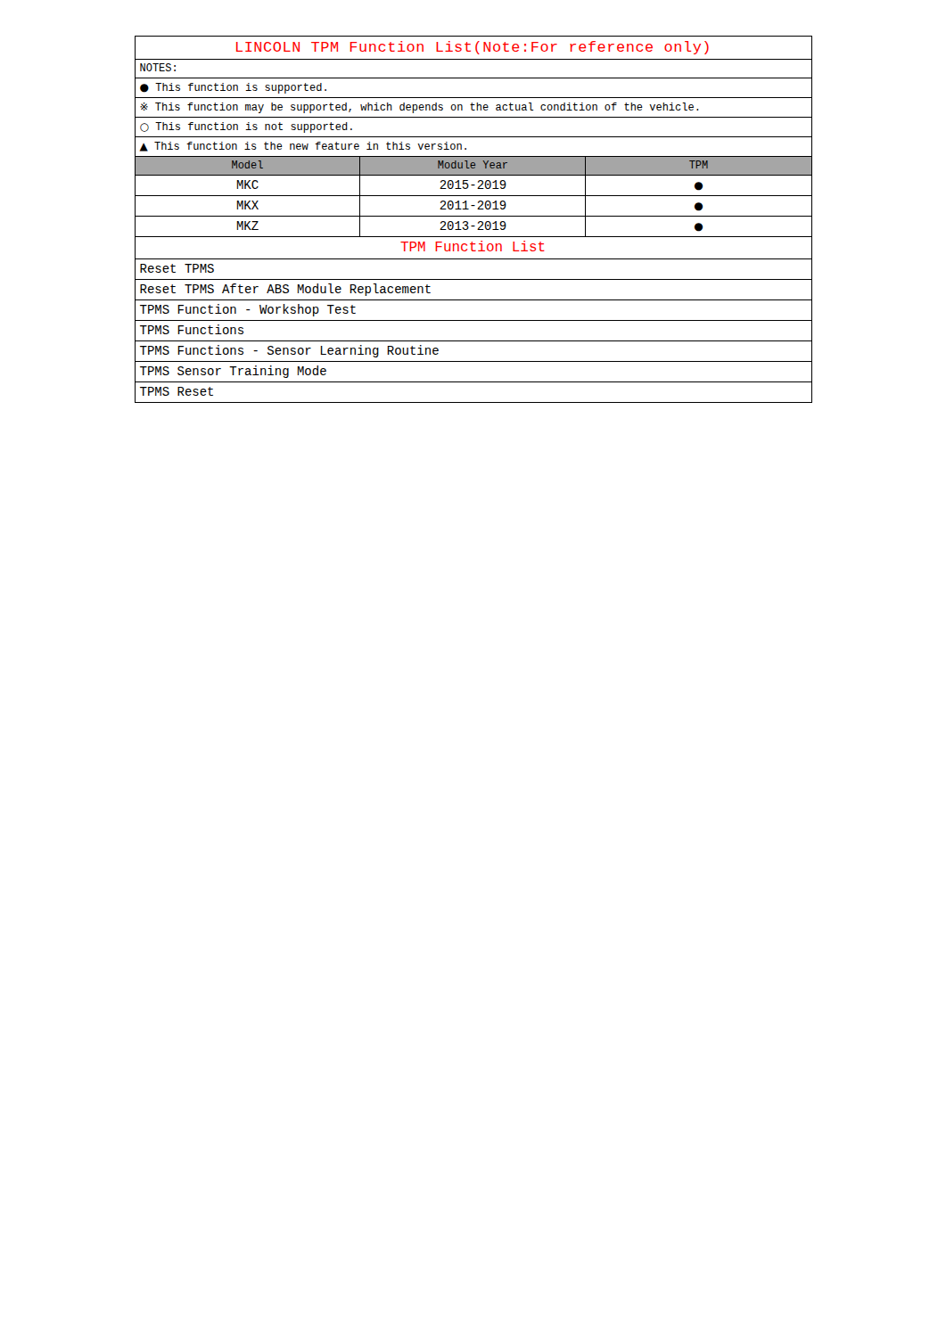| LINCOLN TPM Function List(Note:For reference only) |
| NOTES: |
| ● This function is supported. |
| ※ This function may be supported, which depends on the actual condition of the vehicle. |
| ○ This function is not supported. |
| ▲ This function is the new feature in this version. |
| Model | Module Year | TPM |
| MKC | 2015-2019 | ● |
| MKX | 2011-2019 | ● |
| MKZ | 2013-2019 | ● |
| TPM Function List |
| Reset TPMS |
| Reset TPMS After ABS Module Replacement |
| TPMS Function - Workshop Test |
| TPMS Functions |
| TPMS Functions - Sensor Learning Routine |
| TPMS Sensor Training Mode |
| TPMS Reset |